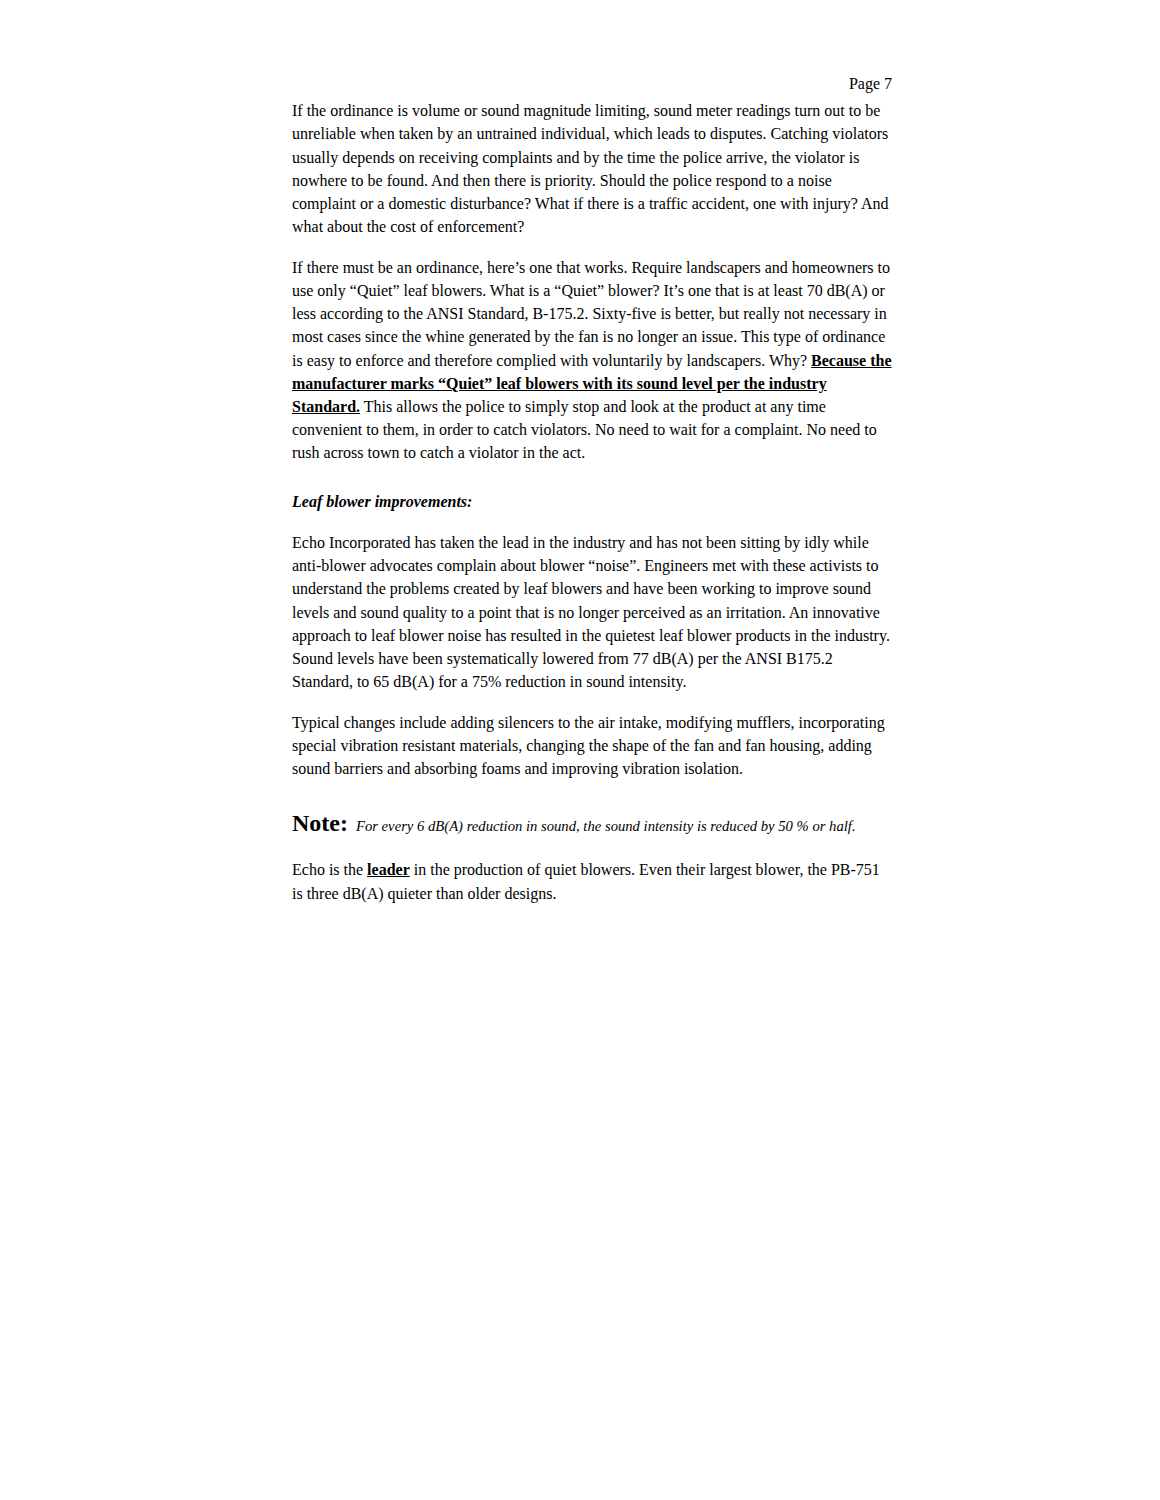Page 7
If the ordinance is volume or sound magnitude limiting, sound meter readings turn out to be unreliable when taken by an untrained individual, which leads to disputes. Catching violators usually depends on receiving complaints and by the time the police arrive, the violator is nowhere to be found. And then there is priority. Should the police respond to a noise complaint or a domestic disturbance? What if there is a traffic accident, one with injury? And what about the cost of enforcement?
If there must be an ordinance, here’s one that works. Require landscapers and homeowners to use only “Quiet” leaf blowers. What is a “Quiet” blower? It’s one that is at least 70 dB(A) or less according to the ANSI Standard, B-175.2. Sixty-five is better, but really not necessary in most cases since the whine generated by the fan is no longer an issue. This type of ordinance is easy to enforce and therefore complied with voluntarily by landscapers. Why? Because the manufacturer marks “Quiet” leaf blowers with its sound level per the industry Standard. This allows the police to simply stop and look at the product at any time convenient to them, in order to catch violators. No need to wait for a complaint. No need to rush across town to catch a violator in the act.
Leaf blower improvements:
Echo Incorporated has taken the lead in the industry and has not been sitting by idly while anti-blower advocates complain about blower “noise”. Engineers met with these activists to understand the problems created by leaf blowers and have been working to improve sound levels and sound quality to a point that is no longer perceived as an irritation. An innovative approach to leaf blower noise has resulted in the quietest leaf blower products in the industry. Sound levels have been systematically lowered from 77 dB(A) per the ANSI B175.2 Standard, to 65 dB(A) for a 75% reduction in sound intensity.
Typical changes include adding silencers to the air intake, modifying mufflers, incorporating special vibration resistant materials, changing the shape of the fan and fan housing, adding sound barriers and absorbing foams and improving vibration isolation.
Note: For every 6 dB(A) reduction in sound, the sound intensity is reduced by 50 % or half.
Echo is the leader in the production of quiet blowers. Even their largest blower, the PB-751 is three dB(A) quieter than older designs.